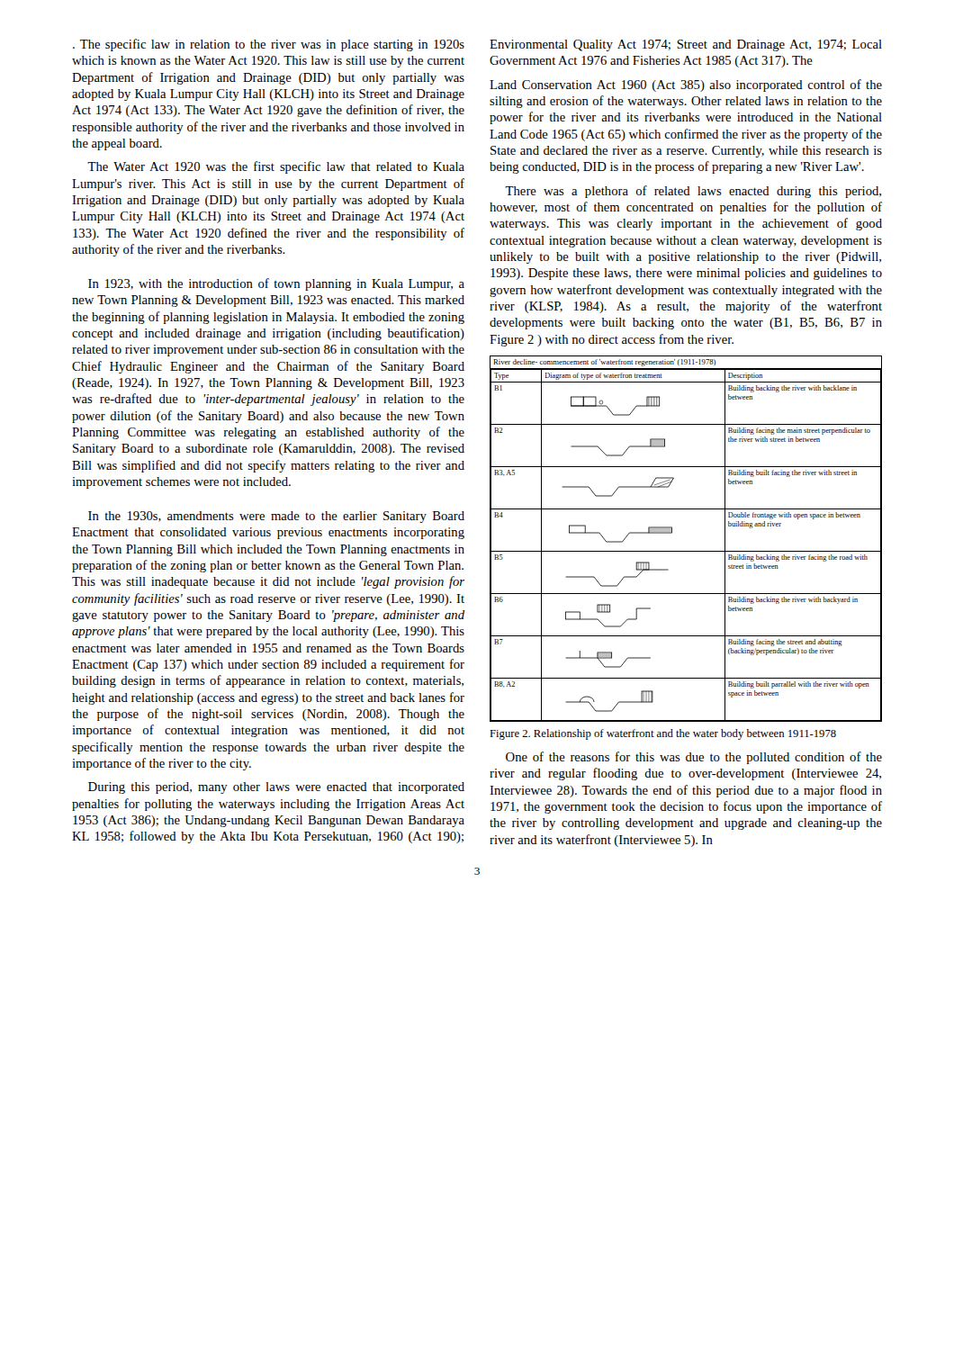. The specific law in relation to the river was in place starting in 1920s which is known as the Water Act 1920. This law is still use by the current Department of Irrigation and Drainage (DID) but only partially was adopted by Kuala Lumpur City Hall (KLCH) into its Street and Drainage Act 1974 (Act 133). The Water Act 1920 gave the definition of river, the responsible authority of the river and the riverbanks and those involved in the appeal board.
The Water Act 1920 was the first specific law that related to Kuala Lumpur's river. This Act is still in use by the current Department of Irrigation and Drainage (DID) but only partially was adopted by Kuala Lumpur City Hall (KLCH) into its Street and Drainage Act 1974 (Act 133). The Water Act 1920 defined the river and the responsibility of authority of the river and the riverbanks.
In 1923, with the introduction of town planning in Kuala Lumpur, a new Town Planning & Development Bill, 1923 was enacted. This marked the beginning of planning legislation in Malaysia. It embodied the zoning concept and included drainage and irrigation (including beautification) related to river improvement under sub-section 86 in consultation with the Chief Hydraulic Engineer and the Chairman of the Sanitary Board (Reade, 1924). In 1927, the Town Planning & Development Bill, 1923 was re-drafted due to 'inter-departmental jealousy' in relation to the power dilution (of the Sanitary Board) and also because the new Town Planning Committee was relegating an established authority of the Sanitary Board to a subordinate role (Kamarulddin, 2008). The revised Bill was simplified and did not specify matters relating to the river and improvement schemes were not included.
In the 1930s, amendments were made to the earlier Sanitary Board Enactment that consolidated various previous enactments incorporating the Town Planning Bill which included the Town Planning enactments in preparation of the zoning plan or better known as the General Town Plan. This was still inadequate because it did not include 'legal provision for community facilities' such as road reserve or river reserve (Lee, 1990). It gave statutory power to the Sanitary Board to 'prepare, administer and approve plans' that were prepared by the local authority (Lee, 1990). This enactment was later amended in 1955 and renamed as the Town Boards Enactment (Cap 137) which under section 89 included a requirement for building design in terms of appearance in relation to context, materials, height and relationship (access and egress) to the street and back lanes for the purpose of the night-soil services (Nordin, 2008). Though the importance of contextual integration was mentioned, it did not specifically mention the response towards the urban river despite the importance of the river to the city.
During this period, many other laws were enacted that incorporated penalties for polluting the waterways including the Irrigation Areas Act 1953 (Act 386); the Undang-undang Kecil Bangunan Dewan Bandaraya KL 1958; followed by the Akta Ibu Kota Persekutuan, 1960 (Act 190); Environmental Quality Act 1974; Street and Drainage Act, 1974; Local Government Act 1976 and Fisheries Act 1985 (Act 317). The
Land Conservation Act 1960 (Act 385) also incorporated control of the silting and erosion of the waterways. Other related laws in relation to the power for the river and its riverbanks were introduced in the National Land Code 1965 (Act 65) which confirmed the river as the property of the State and declared the river as a reserve. Currently, while this research is being conducted, DID is in the process of preparing a new 'River Law'.
There was a plethora of related laws enacted during this period, however, most of them concentrated on penalties for the pollution of waterways. This was clearly important in the achievement of good contextual integration because without a clean waterway, development is unlikely to be built with a positive relationship to the river (Pidwill, 1993). Despite these laws, there were minimal policies and guidelines to govern how waterfront development was contextually integrated with the river (KLSP, 1984). As a result, the majority of the waterfront developments were built backing onto the water (B1, B5, B6, B7 in Figure 2 ) with no direct access from the river.
River decline- commencement of 'waterfront regeneration' (1911-1978)
| Type | Diagram of type of waterfron treatment | Description |
| --- | --- | --- |
| B1 | | Building backing the river with backlane in between |
| B2 | | Building facing the main street perpendicular to the river with street in between |
| B3, A5 | | Building built facing the river with street in between |
| B4 | | Double frontage with open space in between building and river |
| B5 | | Building backing the river facing the road with street in between |
| B6 | | Building backing the river with backyard in between |
| B7 | | Building facing the street and abutting (backing/perpendicular) to the river |
| B8, A2 | | Building built parrallel with the river with open space in between |
Figure 2. Relationship of waterfront and the water body between 1911-1978
One of the reasons for this was due to the polluted condition of the river and regular flooding due to over-development (Interviewee 24, Interviewee 28). Towards the end of this period due to a major flood in 1971, the government took the decision to focus upon the importance of the river by controlling development and upgrade and cleaning-up the river and its waterfront (Interviewee 5). In
3